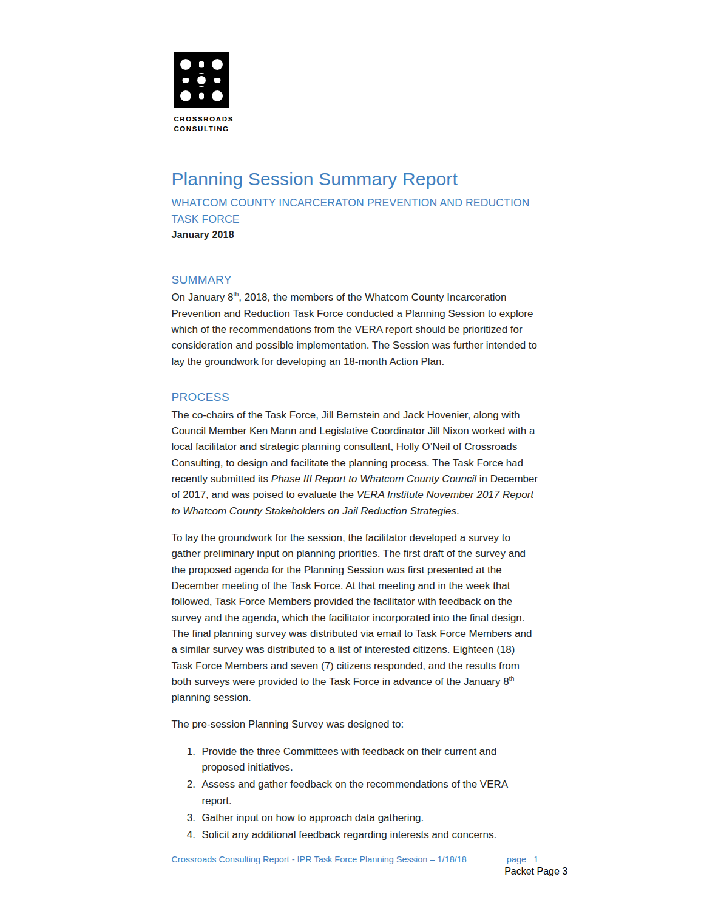Crossroads
Consulting
Planning Session Summary Report
WHATCOM COUNTY INCARCERATON PREVENTION AND REDUCTION TASK FORCE
January 2018
SUMMARY
On January 8th, 2018, the members of the Whatcom County Incarceration Prevention and Reduction Task Force conducted a Planning Session to explore which of the recommendations from the VERA report should be prioritized for consideration and possible implementation. The Session was further intended to lay the groundwork for developing an 18-month Action Plan.
PROCESS
The co-chairs of the Task Force, Jill Bernstein and Jack Hovenier, along with Council Member Ken Mann and Legislative Coordinator Jill Nixon worked with a local facilitator and strategic planning consultant, Holly O’Neil of Crossroads Consulting, to design and facilitate the planning process. The Task Force had recently submitted its Phase III Report to Whatcom County Council in December of 2017, and was poised to evaluate the VERA Institute November 2017 Report to Whatcom County Stakeholders on Jail Reduction Strategies.
To lay the groundwork for the session, the facilitator developed a survey to gather preliminary input on planning priorities. The first draft of the survey and the proposed agenda for the Planning Session was first presented at the December meeting of the Task Force. At that meeting and in the week that followed, Task Force Members provided the facilitator with feedback on the survey and the agenda, which the facilitator incorporated into the final design. The final planning survey was distributed via email to Task Force Members and a similar survey was distributed to a list of interested citizens. Eighteen (18) Task Force Members and seven (7) citizens responded, and the results from both surveys were provided to the Task Force in advance of the January 8th planning session.
The pre-session Planning Survey was designed to:
Provide the three Committees with feedback on their current and proposed initiatives.
Assess and gather feedback on the recommendations of the VERA report.
Gather input on how to approach data gathering.
Solicit any additional feedback regarding interests and concerns.
Crossroads Consulting Report - IPR Task Force Planning Session – 1/18/18
page 1
Packet Page 3